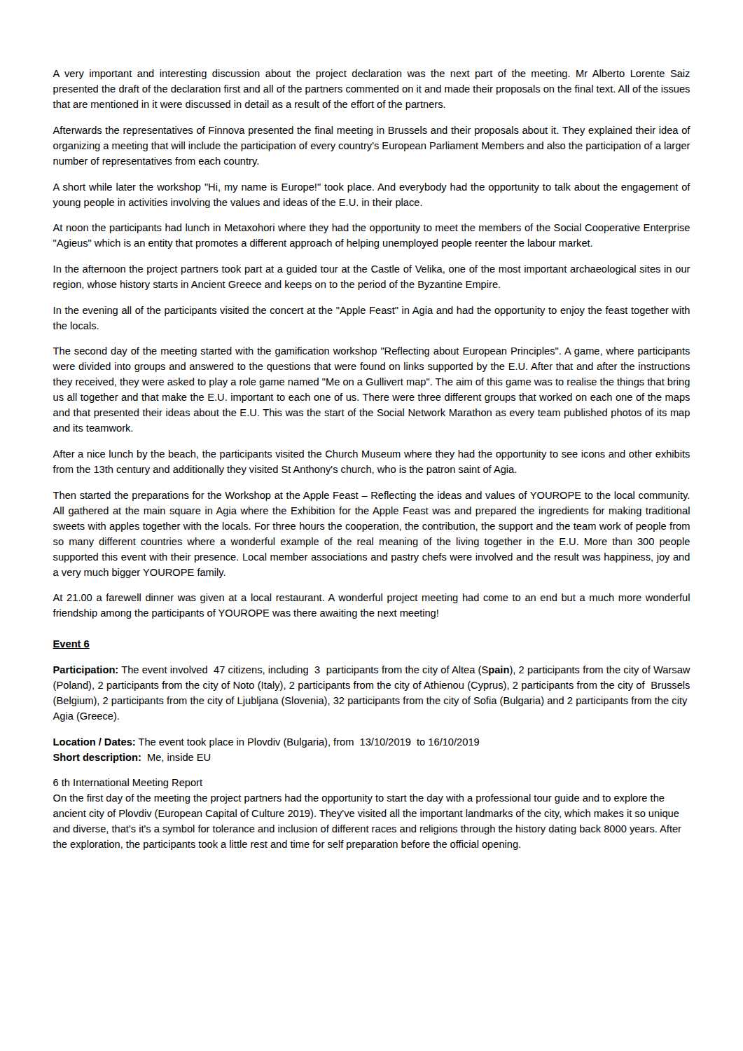A very important and interesting discussion about the project declaration was the next part of the meeting. Mr Alberto Lorente Saiz presented the draft of the declaration first and all of the partners commented on it and made their proposals on the final text. All of the issues that are mentioned in it were discussed in detail as a result of the effort of the partners.
Afterwards the representatives of Finnova presented the final meeting in Brussels and their proposals about it. They explained their idea of organizing a meeting that will include the participation of every country's European Parliament Members and also the participation of a larger number of representatives from each country.
A short while later the workshop "Hi, my name is Europe!" took place. And everybody had the opportunity to talk about the engagement of young people in activities involving the values and ideas of the E.U. in their place.
At noon the participants had lunch in Metaxohori where they had the opportunity to meet the members of the Social Cooperative Enterprise "Agieus" which is an entity that promotes a different approach of helping unemployed people reenter the labour market.
In the afternoon the project partners took part at a guided tour at the Castle of Velika, one of the most important archaeological sites in our region, whose history starts in Ancient Greece and keeps on to the period of the Byzantine Empire.
In the evening all of the participants visited the concert at the "Apple Feast" in Agia and had the opportunity to enjoy the feast together with the locals.
The second day of the meeting started with the gamification workshop "Reflecting about European Principles". A game, where participants were divided into groups and answered to the questions that were found on links supported by the E.U. After that and after the instructions they received, they were asked to play a role game named "Me on a Gullivert map". The aim of this game was to realise the things that bring us all together and that make the E.U. important to each one of us. There were three different groups that worked on each one of the maps and that presented their ideas about the E.U. This was the start of the Social Network Marathon as every team published photos of its map and its teamwork.
After a nice lunch by the beach, the participants visited the Church Museum where they had the opportunity to see icons and other exhibits from the 13th century and additionally they visited St Anthony's church, who is the patron saint of Agia.
Then started the preparations for the Workshop at the Apple Feast – Reflecting the ideas and values of YOUROPE to the local community. All gathered at the main square in Agia where the Exhibition for the Apple Feast was and prepared the ingredients for making traditional sweets with apples together with the locals. For three hours the cooperation, the contribution, the support and the team work of people from so many different countries where a wonderful example of the real meaning of the living together in the E.U. More than 300 people supported this event with their presence. Local member associations and pastry chefs were involved and the result was happiness, joy and a very much bigger YOUROPE family.
At 21.00 a farewell dinner was given at a local restaurant. A wonderful project meeting had come to an end but a much more wonderful friendship among the participants of YOUROPE was there awaiting the next meeting!
Event 6
Participation: The event involved 47 citizens, including 3 participants from the city of Altea (Spain), 2 participants from the city of Warsaw (Poland), 2 participants from the city of Noto (Italy), 2 participants from the city of Athienou (Cyprus), 2 participants from the city of Brussels (Belgium), 2 participants from the city of Ljubljana (Slovenia), 32 participants from the city of Sofia (Bulgaria) and 2 participants from the city Agia (Greece).
Location / Dates: The event took place in Plovdiv (Bulgaria), from 13/10/2019 to 16/10/2019
Short description: Me, inside EU
6 th International Meeting Report
On the first day of the meeting the project partners had the opportunity to start the day with a professional tour guide and to explore the ancient city of Plovdiv (European Capital of Culture 2019). They've visited all the important landmarks of the city, which makes it so unique and diverse, that's it's a symbol for tolerance and inclusion of different races and religions through the history dating back 8000 years. After the exploration, the participants took a little rest and time for self preparation before the official opening.